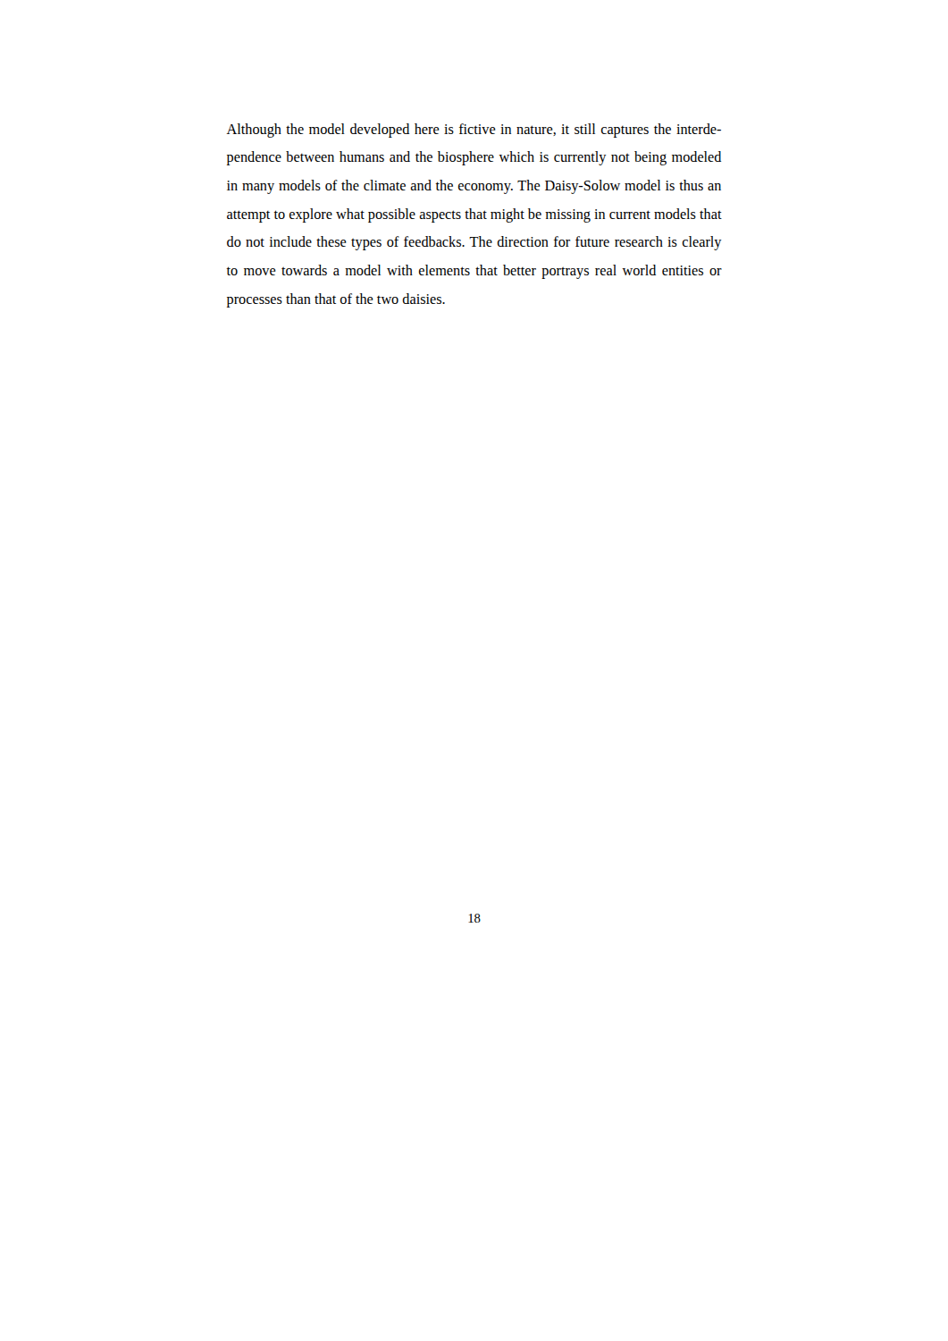Although the model developed here is fictive in nature, it still captures the interdependence between humans and the biosphere which is currently not being modeled in many models of the climate and the economy. The Daisy-Solow model is thus an attempt to explore what possible aspects that might be missing in current models that do not include these types of feedbacks. The direction for future research is clearly to move towards a model with elements that better portrays real world entities or processes than that of the two daisies.
18